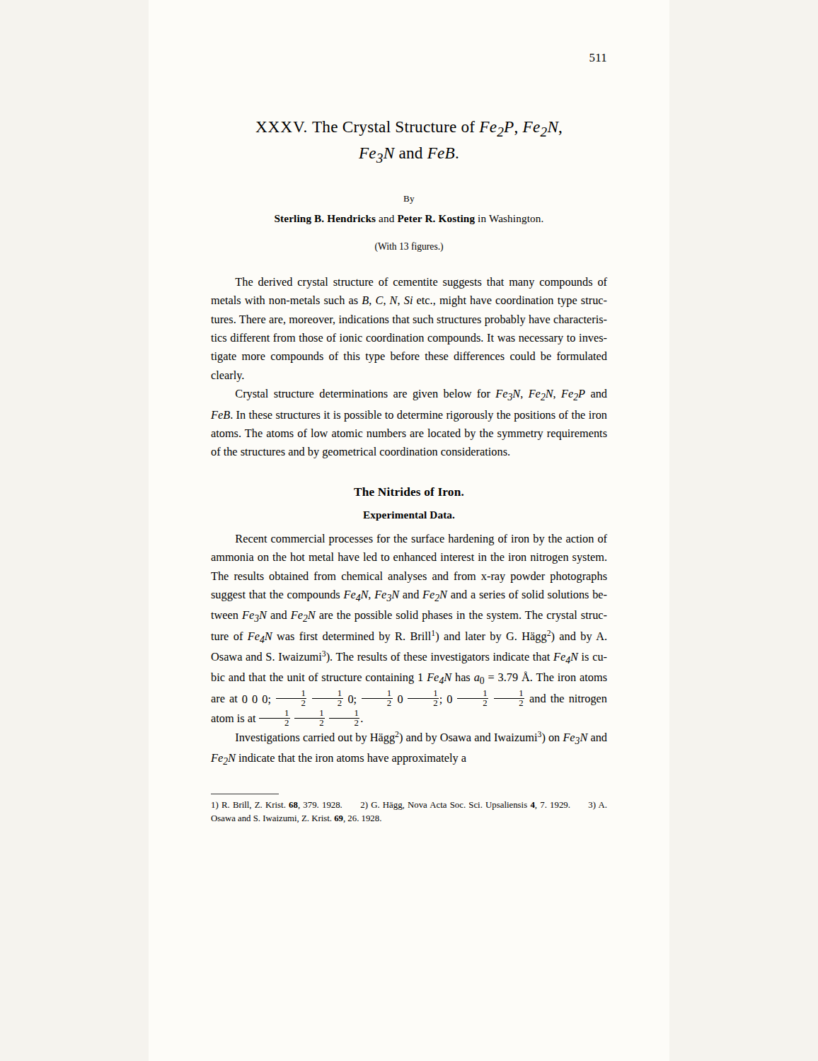511
XXXV. The Crystal Structure of Fe2P, Fe2N,
Fe3N and FeB.
By
Sterling B. Hendricks and Peter R. Kosting in Washington.
(With 13 figures.)
The derived crystal structure of cementite suggests that many compounds of metals with non-metals such as B, C, N, Si etc., might have coordination type structures. There are, moreover, indications that such structures probably have characteristics different from those of ionic coordination compounds. It was necessary to investigate more compounds of this type before these differences could be formulated clearly.
Crystal structure determinations are given below for Fe3N, Fe2N, Fe2P and FeB. In these structures it is possible to determine rigorously the positions of the iron atoms. The atoms of low atomic numbers are located by the symmetry requirements of the structures and by geometrical coordination considerations.
The Nitrides of Iron.
Experimental Data.
Recent commercial processes for the surface hardening of iron by the action of ammonia on the hot metal have led to enhanced interest in the iron nitrogen system. The results obtained from chemical analyses and from x-ray powder photographs suggest that the compounds Fe4N, Fe3N and Fe2N and a series of solid solutions between Fe3N and Fe2N are the possible solid phases in the system. The crystal structure of Fe4N was first determined by R. Brill1) and later by G. Hägg2) and by A. Osawa and S. Iwaizumi3). The results of these investigators indicate that Fe4N is cubic and that the unit of structure containing 1 Fe4N has a0 = 3.79 Å. The iron atoms are at 0 0 0; 12 12 0; 12 0 12; 0 12 12 and the nitrogen atom is at 12 12 12.
Investigations carried out by Hägg2) and by Osawa and Iwaizumi3) on Fe3N and Fe2N indicate that the iron atoms have approximately a
1) R. Brill, Z. Krist. 68, 379. 1928. 2) G. Hägg, Nova Acta Soc. Sci. Upsaliensis 4, 7. 1929. 3) A. Osawa and S. Iwaizumi, Z. Krist. 69, 26. 1928.